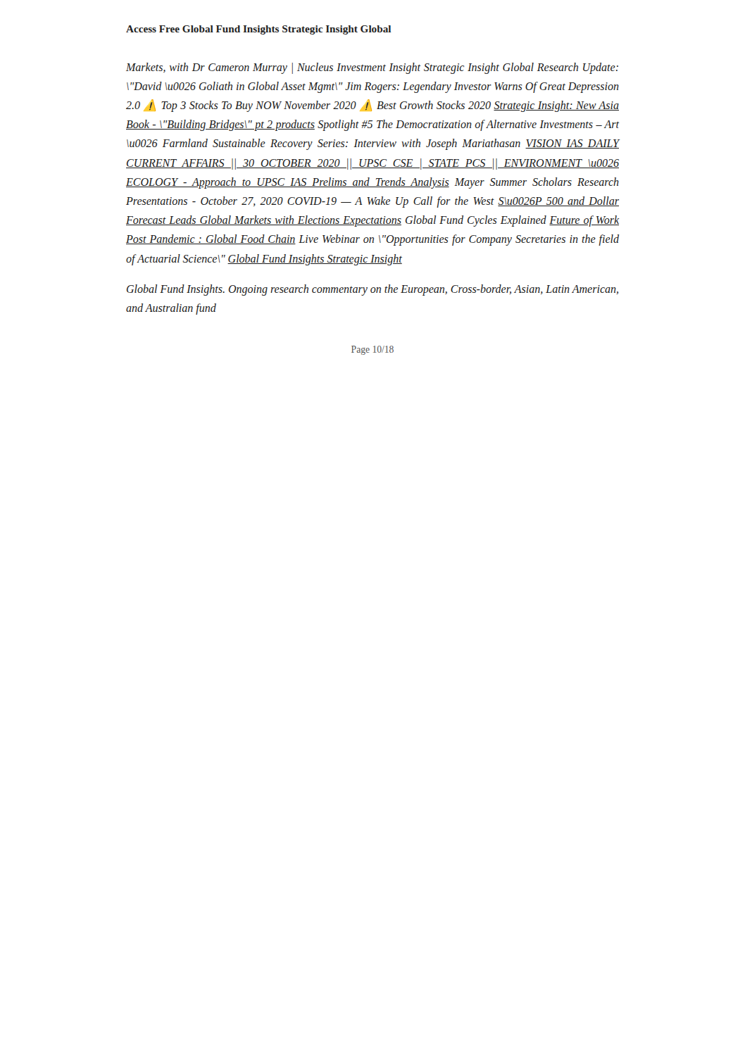Access Free Global Fund Insights Strategic Insight Global
Markets, with Dr Cameron Murray | Nucleus Investment Insight Strategic Insight Global Research Update: \"David \u0026 Goliath in Global Asset Mgmt\" Jim Rogers: Legendary Investor Warns Of Great Depression 2.0 ⚠️ Top 3 Stocks To Buy NOW November 2020 ⚠️ Best Growth Stocks 2020 Strategic Insight: New Asia Book - \"Building Bridges\" pt 2 products Spotlight #5 The Democratization of Alternative Investments – Art \u0026 Farmland Sustainable Recovery Series: Interview with Joseph Mariathasan VISION IAS DAILY CURRENT AFFAIRS || 30 OCTOBER 2020 || UPSC CSE | STATE PCS || ENVIRONMENT \u0026 ECOLOGY - Approach to UPSC IAS Prelims and Trends Analysis Mayer Summer Scholars Research Presentations - October 27, 2020 COVID-19 — A Wake Up Call for the West S\u0026P 500 and Dollar Forecast Leads Global Markets with Elections Expectations Global Fund Cycles Explained Future of Work Post Pandemic : Global Food Chain Live Webinar on \"Opportunities for Company Secretaries in the field of Actuarial Science\" Global Fund Insights Strategic Insight
Global Fund Insights. Ongoing research commentary on the European, Cross-border, Asian, Latin American, and Australian fund
Page 10/18